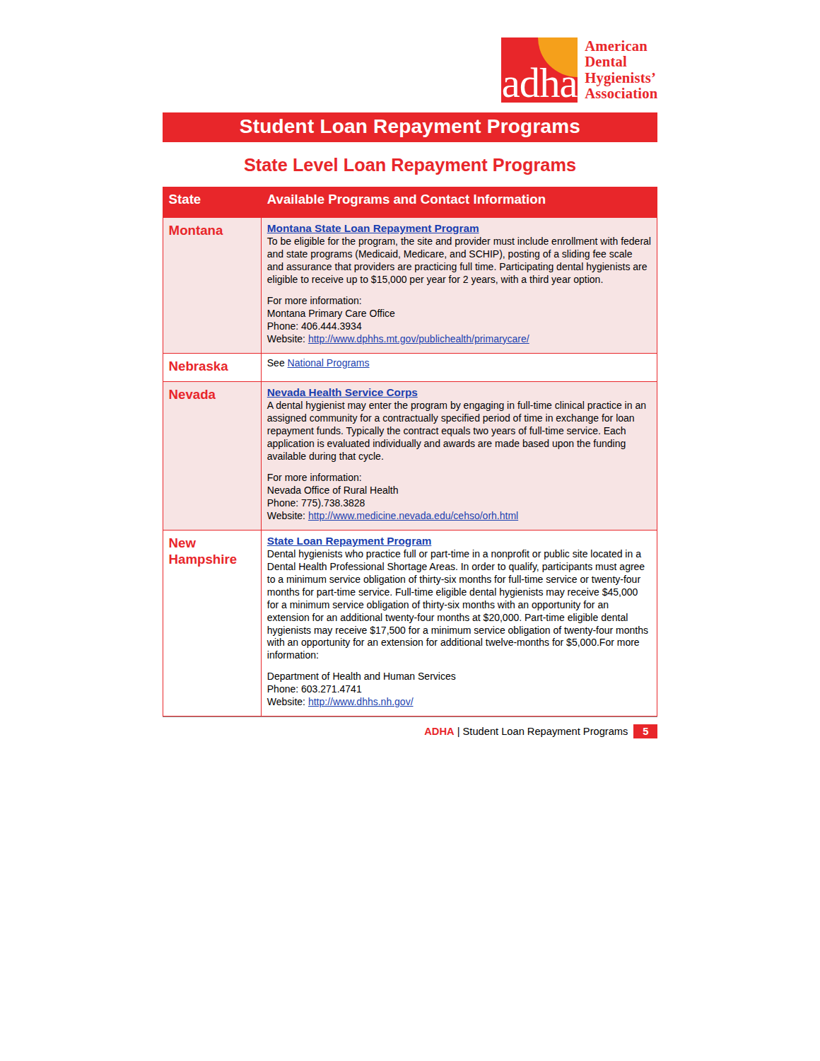adha
American
Dental
Hygienists’
Association
Student Loan Repayment Programs
State Level Loan Repayment Programs
| State | Available Programs and Contact Information |
| --- | --- |
| Montana | Montana State Loan Repayment Program To be eligible for the program, the site and provider must include enrollment with federal and state programs (Medicaid, Medicare, and SCHIP), posting of a sliding fee scale and assurance that providers are practicing full time. Participating dental hygienists are eligible to receive up to $15,000 per year for 2 years, with a third year option. For more information: Montana Primary Care Office Phone: 406.444.3934 Website: http://www.dphhs.mt.gov/publichealth/primarycare/ |
| Nebraska | See National Programs |
| Nevada | Nevada Health Service Corps A dental hygienist may enter the program by engaging in full-time clinical practice in an assigned community for a contractually specified period of time in exchange for loan repayment funds. Typically the contract equals two years of full-time service. Each application is evaluated individually and awards are made based upon the funding available during that cycle. For more information: Nevada Office of Rural Health Phone: 775).738.3828 Website: http://www.medicine.nevada.edu/cehso/orh.html |
| New Hampshire | State Loan Repayment Program Dental hygienists who practice full or part-time in a nonprofit or public site located in a Dental Health Professional Shortage Areas. In order to qualify, participants must agree to a minimum service obligation of thirty-six months for full-time service or twenty-four months for part-time service. Full-time eligible dental hygienists may receive $45,000 for a minimum service obligation of thirty-six months with an opportunity for an extension for an additional twenty-four months at $20,000. Part-time eligible dental hygienists may receive $17,500 for a minimum service obligation of twenty-four months with an opportunity for an extension for additional twelve-months for $5,000.For more information: Department of Health and Human Services Phone: 603.271.4741 Website: http://www.dhhs.nh.gov/ |
ADHA | Student Loan Repayment Programs
5